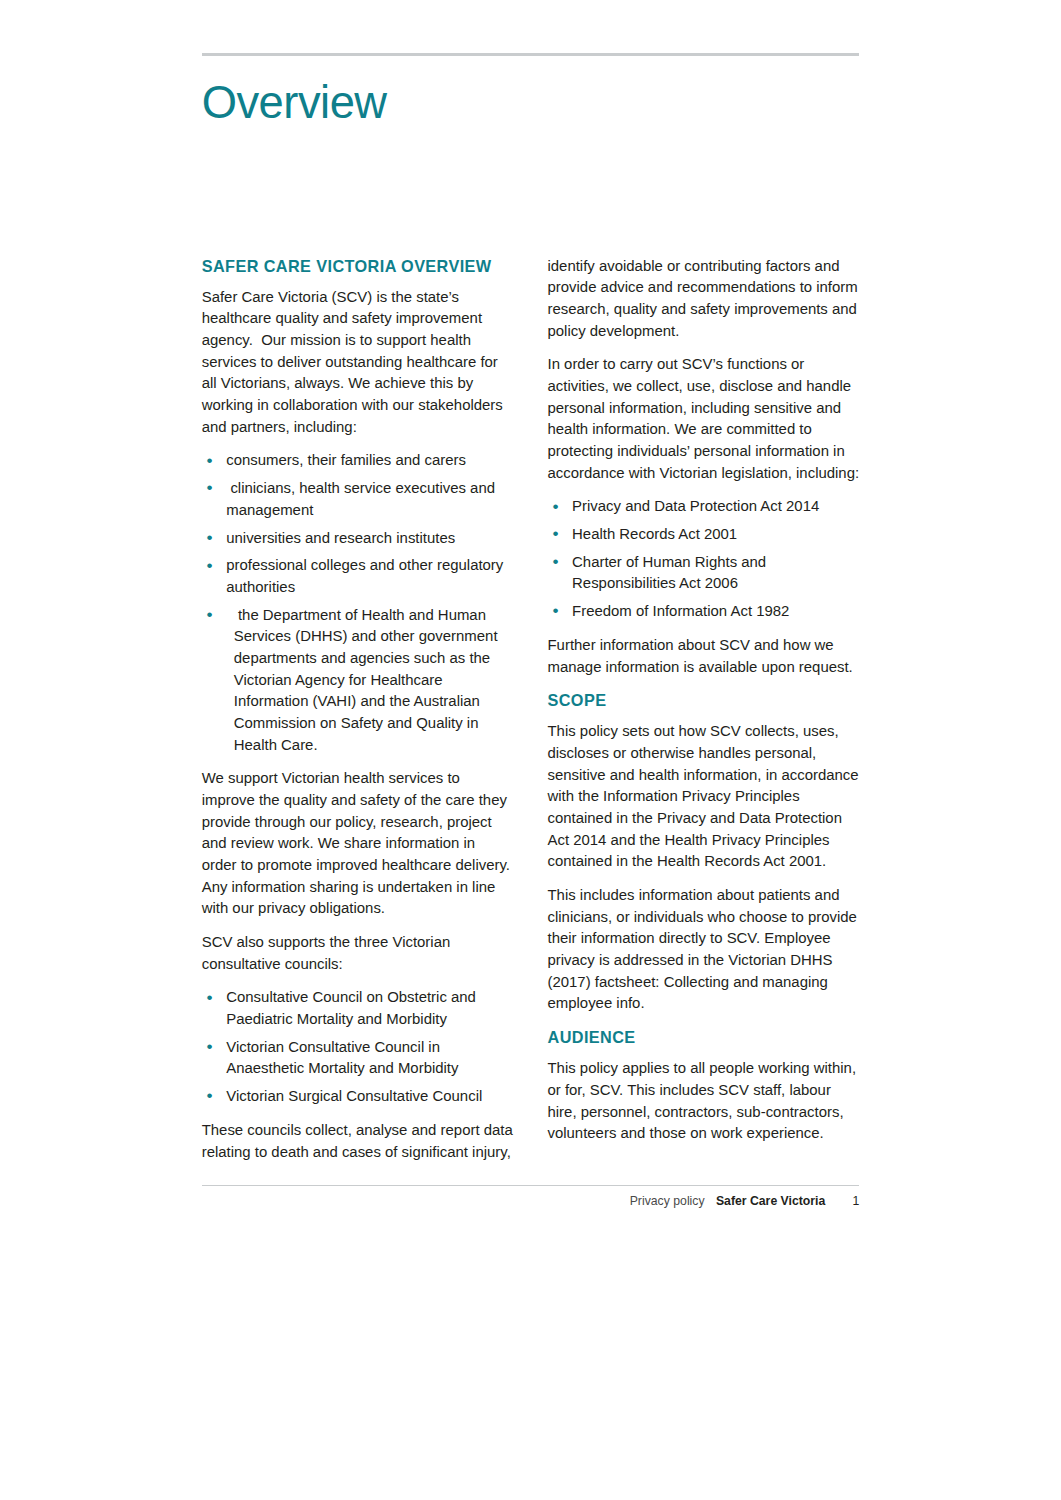Overview
SAFER CARE VICTORIA OVERVIEW
Safer Care Victoria (SCV) is the state’s healthcare quality and safety improvement agency. Our mission is to support health services to deliver outstanding healthcare for all Victorians, always. We achieve this by working in collaboration with our stakeholders and partners, including:
consumers, their families and carers
clinicians, health service executives and management
universities and research institutes
professional colleges and other regulatory authorities
the Department of Health and Human Services (DHHS) and other government departments and agencies such as the Victorian Agency for Healthcare Information (VAHI) and the Australian Commission on Safety and Quality in Health Care.
We support Victorian health services to improve the quality and safety of the care they provide through our policy, research, project and review work. We share information in order to promote improved healthcare delivery. Any information sharing is undertaken in line with our privacy obligations.
SCV also supports the three Victorian consultative councils:
Consultative Council on Obstetric and Paediatric Mortality and Morbidity
Victorian Consultative Council in Anaesthetic Mortality and Morbidity
Victorian Surgical Consultative Council
These councils collect, analyse and report data relating to death and cases of significant injury, identify avoidable or contributing factors and provide advice and recommendations to inform research, quality and safety improvements and policy development.
In order to carry out SCV’s functions or activities, we collect, use, disclose and handle personal information, including sensitive and health information. We are committed to protecting individuals’ personal information in accordance with Victorian legislation, including:
Privacy and Data Protection Act 2014
Health Records Act 2001
Charter of Human Rights and Responsibilities Act 2006
Freedom of Information Act 1982
Further information about SCV and how we manage information is available upon request.
SCOPE
This policy sets out how SCV collects, uses, discloses or otherwise handles personal, sensitive and health information, in accordance with the Information Privacy Principles contained in the Privacy and Data Protection Act 2014 and the Health Privacy Principles contained in the Health Records Act 2001.
This includes information about patients and clinicians, or individuals who choose to provide their information directly to SCV. Employee privacy is addressed in the Victorian DHHS (2017) factsheet: Collecting and managing employee info.
AUDIENCE
This policy applies to all people working within, or for, SCV. This includes SCV staff, labour hire, personnel, contractors, sub-contractors, volunteers and those on work experience.
Privacy policy Safer Care Victoria 1